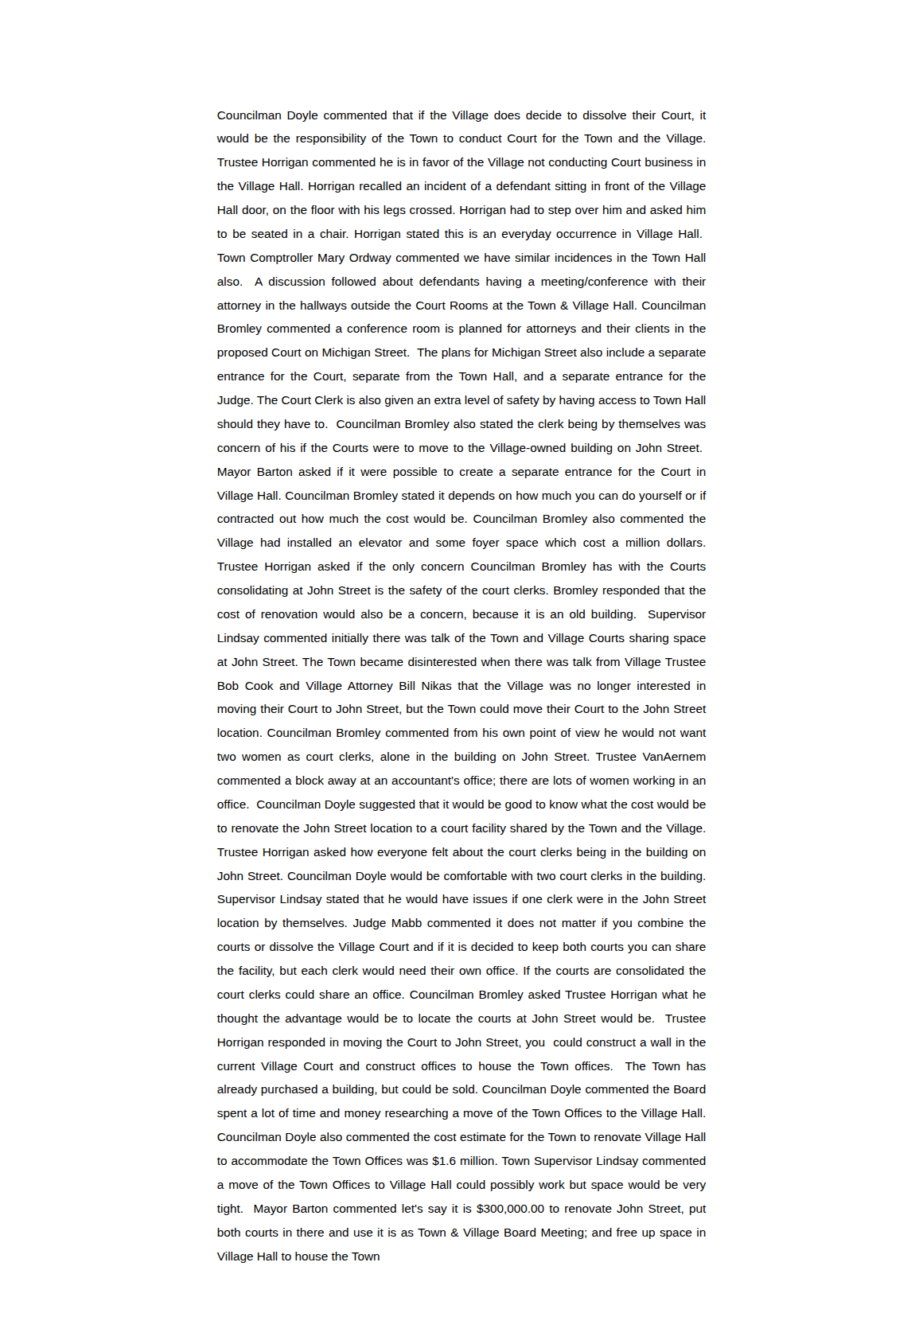Councilman Doyle commented that if the Village does decide to dissolve their Court, it would be the responsibility of the Town to conduct Court for the Town and the Village. Trustee Horrigan commented he is in favor of the Village not conducting Court business in the Village Hall. Horrigan recalled an incident of a defendant sitting in front of the Village Hall door, on the floor with his legs crossed. Horrigan had to step over him and asked him to be seated in a chair. Horrigan stated this is an everyday occurrence in Village Hall. Town Comptroller Mary Ordway commented we have similar incidences in the Town Hall also. A discussion followed about defendants having a meeting/conference with their attorney in the hallways outside the Court Rooms at the Town & Village Hall. Councilman Bromley commented a conference room is planned for attorneys and their clients in the proposed Court on Michigan Street. The plans for Michigan Street also include a separate entrance for the Court, separate from the Town Hall, and a separate entrance for the Judge. The Court Clerk is also given an extra level of safety by having access to Town Hall should they have to. Councilman Bromley also stated the clerk being by themselves was concern of his if the Courts were to move to the Village-owned building on John Street. Mayor Barton asked if it were possible to create a separate entrance for the Court in Village Hall. Councilman Bromley stated it depends on how much you can do yourself or if contracted out how much the cost would be. Councilman Bromley also commented the Village had installed an elevator and some foyer space which cost a million dollars. Trustee Horrigan asked if the only concern Councilman Bromley has with the Courts consolidating at John Street is the safety of the court clerks. Bromley responded that the cost of renovation would also be a concern, because it is an old building. Supervisor Lindsay commented initially there was talk of the Town and Village Courts sharing space at John Street. The Town became disinterested when there was talk from Village Trustee Bob Cook and Village Attorney Bill Nikas that the Village was no longer interested in moving their Court to John Street, but the Town could move their Court to the John Street location. Councilman Bromley commented from his own point of view he would not want two women as court clerks, alone in the building on John Street. Trustee VanAernem commented a block away at an accountant's office; there are lots of women working in an office. Councilman Doyle suggested that it would be good to know what the cost would be to renovate the John Street location to a court facility shared by the Town and the Village. Trustee Horrigan asked how everyone felt about the court clerks being in the building on John Street. Councilman Doyle would be comfortable with two court clerks in the building. Supervisor Lindsay stated that he would have issues if one clerk were in the John Street location by themselves. Judge Mabb commented it does not matter if you combine the courts or dissolve the Village Court and if it is decided to keep both courts you can share the facility, but each clerk would need their own office. If the courts are consolidated the court clerks could share an office. Councilman Bromley asked Trustee Horrigan what he thought the advantage would be to locate the courts at John Street would be. Trustee Horrigan responded in moving the Court to John Street, you could construct a wall in the current Village Court and construct offices to house the Town offices. The Town has already purchased a building, but could be sold. Councilman Doyle commented the Board spent a lot of time and money researching a move of the Town Offices to the Village Hall. Councilman Doyle also commented the cost estimate for the Town to renovate Village Hall to accommodate the Town Offices was $1.6 million. Town Supervisor Lindsay commented a move of the Town Offices to Village Hall could possibly work but space would be very tight. Mayor Barton commented let's say it is $300,000.00 to renovate John Street, put both courts in there and use it is as Town & Village Board Meeting; and free up space in Village Hall to house the Town